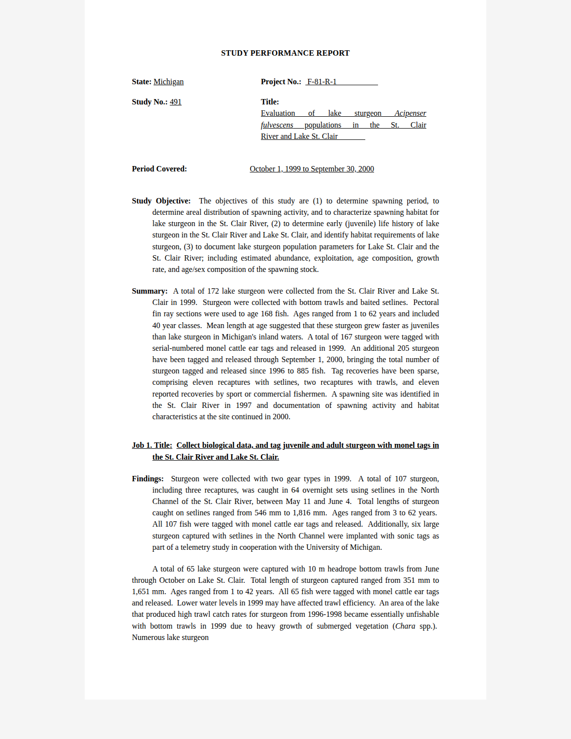STUDY PERFORMANCE REPORT
| State: Michigan | Project No.: F-81-R-1 |
| Study No.: 491 | Title: Evaluation of lake sturgeon Acipenser fulvescens populations in the St. Clair River and Lake St. Clair |
Period Covered: October 1, 1999 to September 30, 2000
Study Objective: The objectives of this study are (1) to determine spawning period, to determine areal distribution of spawning activity, and to characterize spawning habitat for lake sturgeon in the St. Clair River, (2) to determine early (juvenile) life history of lake sturgeon in the St. Clair River and Lake St. Clair, and identify habitat requirements of lake sturgeon, (3) to document lake sturgeon population parameters for Lake St. Clair and the St. Clair River; including estimated abundance, exploitation, age composition, growth rate, and age/sex composition of the spawning stock.
Summary: A total of 172 lake sturgeon were collected from the St. Clair River and Lake St. Clair in 1999. Sturgeon were collected with bottom trawls and baited setlines. Pectoral fin ray sections were used to age 168 fish. Ages ranged from 1 to 62 years and included 40 year classes. Mean length at age suggested that these sturgeon grew faster as juveniles than lake sturgeon in Michigan's inland waters. A total of 167 sturgeon were tagged with serial-numbered monel cattle ear tags and released in 1999. An additional 205 sturgeon have been tagged and released through September 1, 2000, bringing the total number of sturgeon tagged and released since 1996 to 885 fish. Tag recoveries have been sparse, comprising eleven recaptures with setlines, two recaptures with trawls, and eleven reported recoveries by sport or commercial fishermen. A spawning site was identified in the St. Clair River in 1997 and documentation of spawning activity and habitat characteristics at the site continued in 2000.
Job 1. Title: Collect biological data, and tag juvenile and adult sturgeon with monel tags in the St. Clair River and Lake St. Clair.
Findings: Sturgeon were collected with two gear types in 1999. A total of 107 sturgeon, including three recaptures, was caught in 64 overnight sets using setlines in the North Channel of the St. Clair River, between May 11 and June 4. Total lengths of sturgeon caught on setlines ranged from 546 mm to 1,816 mm. Ages ranged from 3 to 62 years. All 107 fish were tagged with monel cattle ear tags and released. Additionally, six large sturgeon captured with setlines in the North Channel were implanted with sonic tags as part of a telemetry study in cooperation with the University of Michigan.
A total of 65 lake sturgeon were captured with 10 m headrope bottom trawls from June through October on Lake St. Clair. Total length of sturgeon captured ranged from 351 mm to 1,651 mm. Ages ranged from 1 to 42 years. All 65 fish were tagged with monel cattle ear tags and released. Lower water levels in 1999 may have affected trawl efficiency. An area of the lake that produced high trawl catch rates for sturgeon from 1996-1998 became essentially unfishable with bottom trawls in 1999 due to heavy growth of submerged vegetation (Chara spp.). Numerous lake sturgeon